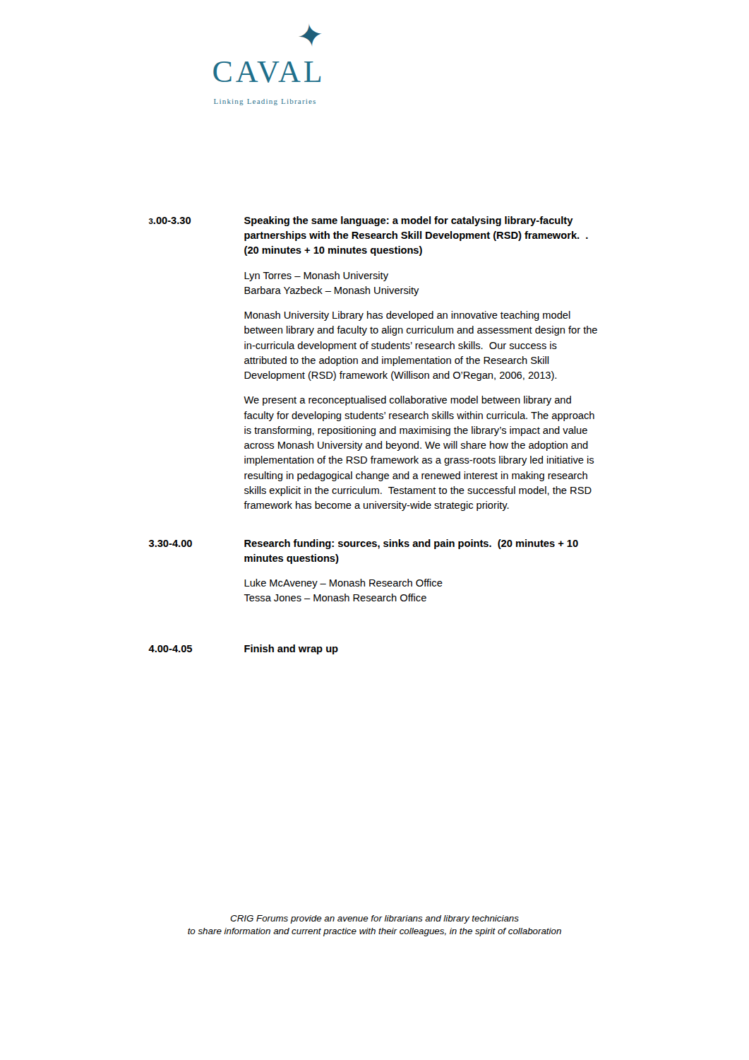✦
CAVAL
Linking Leading Libraries
| 3 .00-3.30 | Speaking the same language: a model for catalysing library-faculty partnerships with the Research Skill Development (RSD) framework. . (20 minutes + 10 minutes questions) Lyn Torres – Monash University Barbara Yazbeck – Monash University Monash University Library has developed an innovative teaching model between library and faculty to align curriculum and assessment design for the in-curricula development of students’ research skills. Our success is attributed to the adoption and implementation of the Research Skill Development (RSD) framework (Willison and O’Regan, 2006, 2013). We present a reconceptualised collaborative model between library and faculty for developing students’ research skills within curricula. The approach is transforming, repositioning and maximising the library’s impact and value across Monash University and beyond. We will share how the adoption and implementation of the RSD framework as a grass-roots library led initiative is resulting in pedagogical change and a renewed interest in making research skills explicit in the curriculum. Testament to the successful model, the RSD framework has become a university-wide strategic priority. |
| 3.30-4.00 | Research funding: sources, sinks and pain points. (20 minutes + 10 minutes questions) Luke McAveney – Monash Research Office Tessa Jones – Monash Research Office |
| 4.00-4.05 | Finish and wrap up |
CRIG Forums provide an avenue for librarians and library technicians
to share information and current practice with their colleagues, in the spirit of collaboration